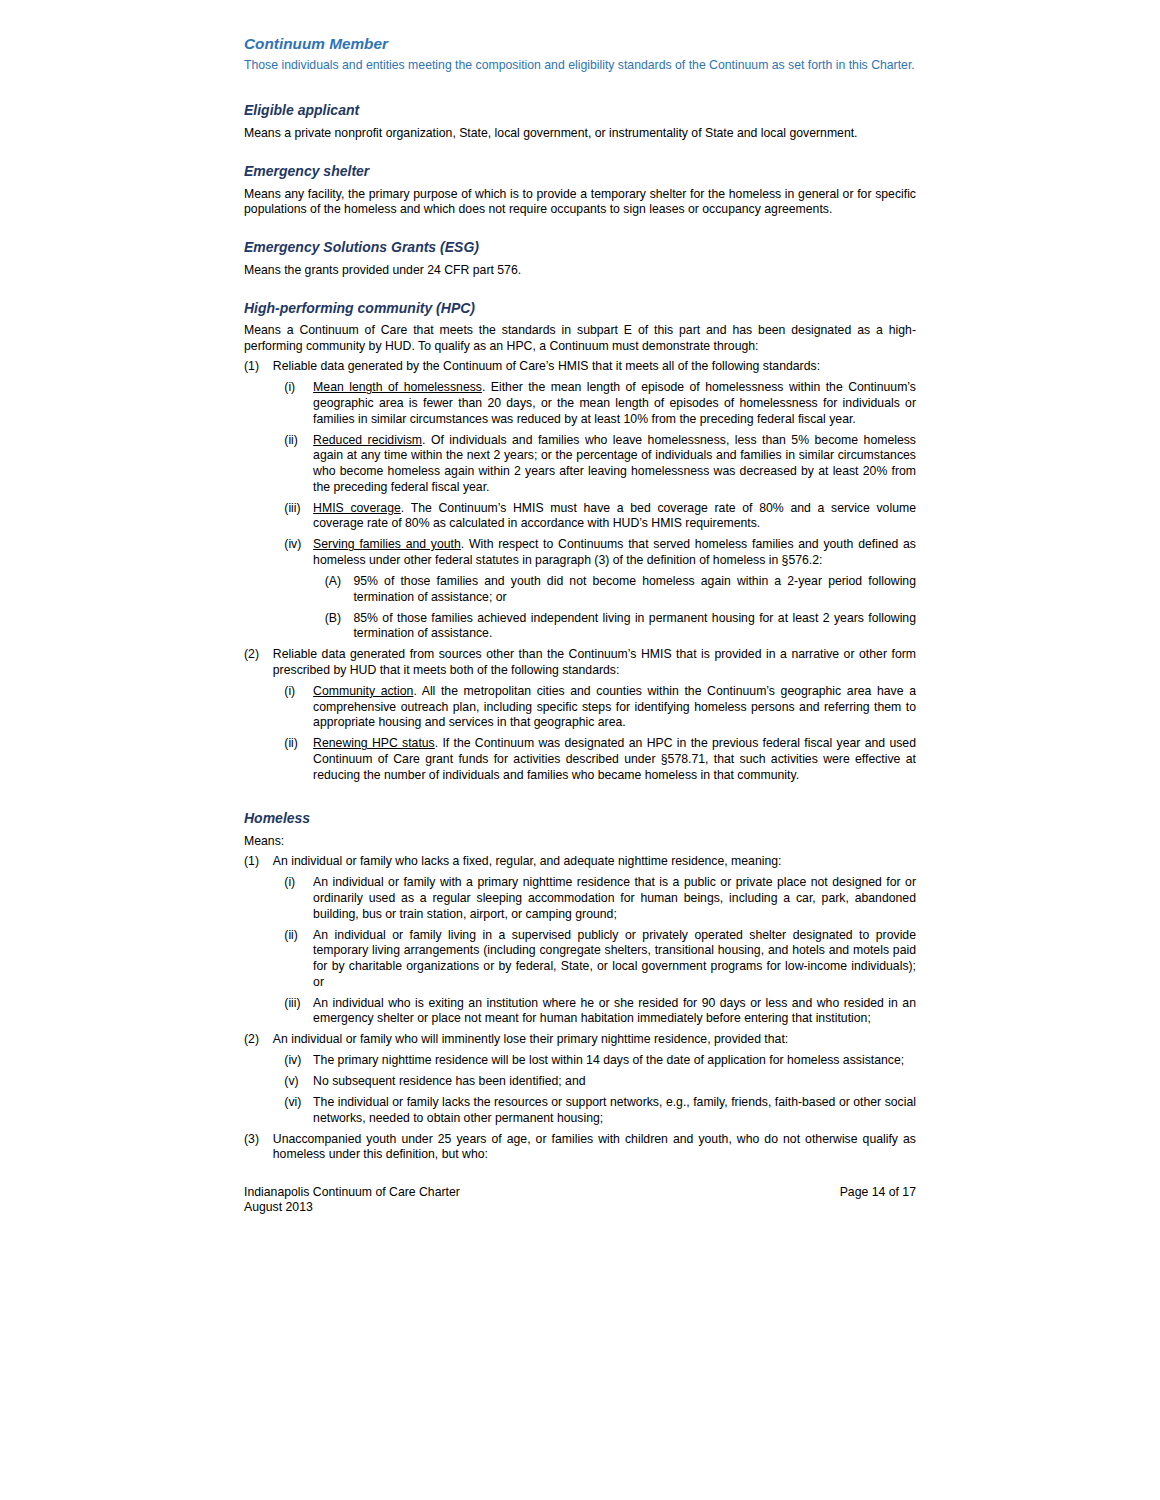Continuum Member
Those individuals and entities meeting the composition and eligibility standards of the Continuum as set forth in this Charter.
Eligible applicant
Means a private nonprofit organization, State, local government, or instrumentality of State and local government.
Emergency shelter
Means any facility, the primary purpose of which is to provide a temporary shelter for the homeless in general or for specific populations of the homeless and which does not require occupants to sign leases or occupancy agreements.
Emergency Solutions Grants (ESG)
Means the grants provided under 24 CFR part 576.
High-performing community (HPC)
Means a Continuum of Care that meets the standards in subpart E of this part and has been designated as a high-performing community by HUD. To qualify as an HPC, a Continuum must demonstrate through:
(1)
Reliable data generated by the Continuum of Care’s HMIS that it meets all of the following standards:
(i)
Mean length of homelessness. Either the mean length of episode of homelessness within the Continuum’s geographic area is fewer than 20 days, or the mean length of episodes of homelessness for individuals or families in similar circumstances was reduced by at least 10% from the preceding federal fiscal year.
(ii)
Reduced recidivism. Of individuals and families who leave homelessness, less than 5% become homeless again at any time within the next 2 years; or the percentage of individuals and families in similar circumstances who become homeless again within 2 years after leaving homelessness was decreased by at least 20% from the preceding federal fiscal year.
(iii)
HMIS coverage. The Continuum’s HMIS must have a bed coverage rate of 80% and a service volume coverage rate of 80% as calculated in accordance with HUD’s HMIS requirements.
(iv)
Serving families and youth. With respect to Continuums that served homeless families and youth defined as homeless under other federal statutes in paragraph (3) of the definition of homeless in §576.2:
(A)
95% of those families and youth did not become homeless again within a 2-year period following termination of assistance; or
(B)
85% of those families achieved independent living in permanent housing for at least 2 years following termination of assistance.
(2)
Reliable data generated from sources other than the Continuum’s HMIS that is provided in a narrative or other form prescribed by HUD that it meets both of the following standards:
(i)
Community action. All the metropolitan cities and counties within the Continuum’s geographic area have a comprehensive outreach plan, including specific steps for identifying homeless persons and referring them to appropriate housing and services in that geographic area.
(ii)
Renewing HPC status. If the Continuum was designated an HPC in the previous federal fiscal year and used Continuum of Care grant funds for activities described under §578.71, that such activities were effective at reducing the number of individuals and families who became homeless in that community.
Homeless
Means:
(1)
An individual or family who lacks a fixed, regular, and adequate nighttime residence, meaning:
(i)
An individual or family with a primary nighttime residence that is a public or private place not designed for or ordinarily used as a regular sleeping accommodation for human beings, including a car, park, abandoned building, bus or train station, airport, or camping ground;
(ii)
An individual or family living in a supervised publicly or privately operated shelter designated to provide temporary living arrangements (including congregate shelters, transitional housing, and hotels and motels paid for by charitable organizations or by federal, State, or local government programs for low-income individuals); or
(iii)
An individual who is exiting an institution where he or she resided for 90 days or less and who resided in an emergency shelter or place not meant for human habitation immediately before entering that institution;
(2)
An individual or family who will imminently lose their primary nighttime residence, provided that:
(iv)
The primary nighttime residence will be lost within 14 days of the date of application for homeless assistance;
(v)
No subsequent residence has been identified; and
(vi)
The individual or family lacks the resources or support networks, e.g., family, friends, faith-based or other social networks, needed to obtain other permanent housing;
(3)
Unaccompanied youth under 25 years of age, or families with children and youth, who do not otherwise qualify as homeless under this definition, but who:
Indianapolis Continuum of Care Charter
August 2013
Page 14 of 17